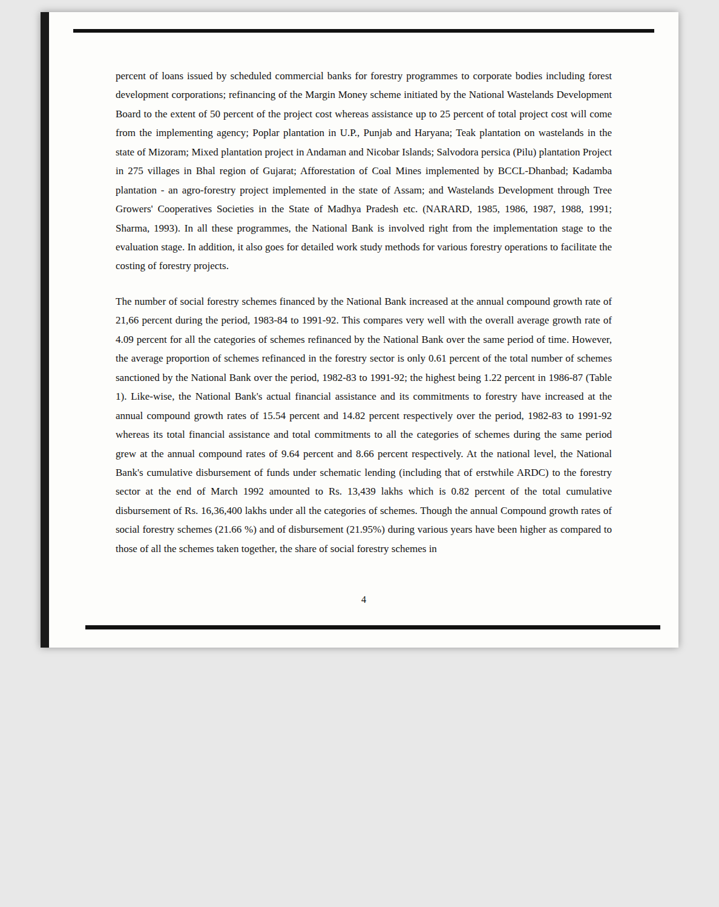percent of loans issued by scheduled commercial banks for forestry programmes to corporate bodies including forest development corporations; refinancing of the Margin Money scheme initiated by the National Wastelands Development Board to the extent of 50 percent of the project cost whereas assistance up to 25 percent of total project cost will come from the implementing agency; Poplar plantation in U.P., Punjab and Haryana; Teak plantation on wastelands in the state of Mizoram; Mixed plantation project in Andaman and Nicobar Islands; Salvodora persica (Pilu) plantation Project in 275 villages in Bhal region of Gujarat; Afforestation of Coal Mines implemented by BCCL-Dhanbad; Kadamba plantation - an agro-forestry project implemented in the state of Assam; and Wastelands Development through Tree Growers' Cooperatives Societies in the State of Madhya Pradesh etc. (NARARD, 1985, 1986, 1987, 1988, 1991; Sharma, 1993). In all these programmes, the National Bank is involved right from the implementation stage to the evaluation stage. In addition, it also goes for detailed work study methods for various forestry operations to facilitate the costing of forestry projects.
The number of social forestry schemes financed by the National Bank increased at the annual compound growth rate of 21,66 percent during the period, 1983-84 to 1991-92. This compares very well with the overall average growth rate of 4.09 percent for all the categories of schemes refinanced by the National Bank over the same period of time. However, the average proportion of schemes refinanced in the forestry sector is only 0.61 percent of the total number of schemes sanctioned by the National Bank over the period, 1982-83 to 1991-92; the highest being 1.22 percent in 1986-87 (Table 1). Like-wise, the National Bank's actual financial assistance and its commitments to forestry have increased at the annual compound growth rates of 15.54 percent and 14.82 percent respectively over the period, 1982-83 to 1991-92 whereas its total financial assistance and total commitments to all the categories of schemes during the same period grew at the annual compound rates of 9.64 percent and 8.66 percent respectively. At the national level, the National Bank's cumulative disbursement of funds under schematic lending (including that of erstwhile ARDC) to the forestry sector at the end of March 1992 amounted to Rs. 13,439 lakhs which is 0.82 percent of the total cumulative disbursement of Rs. 16,36,400 lakhs under all the categories of schemes. Though the annual Compound growth rates of social forestry schemes (21.66 %) and of disbursement (21.95%) during various years have been higher as compared to those of all the schemes taken together, the share of social forestry schemes in
4